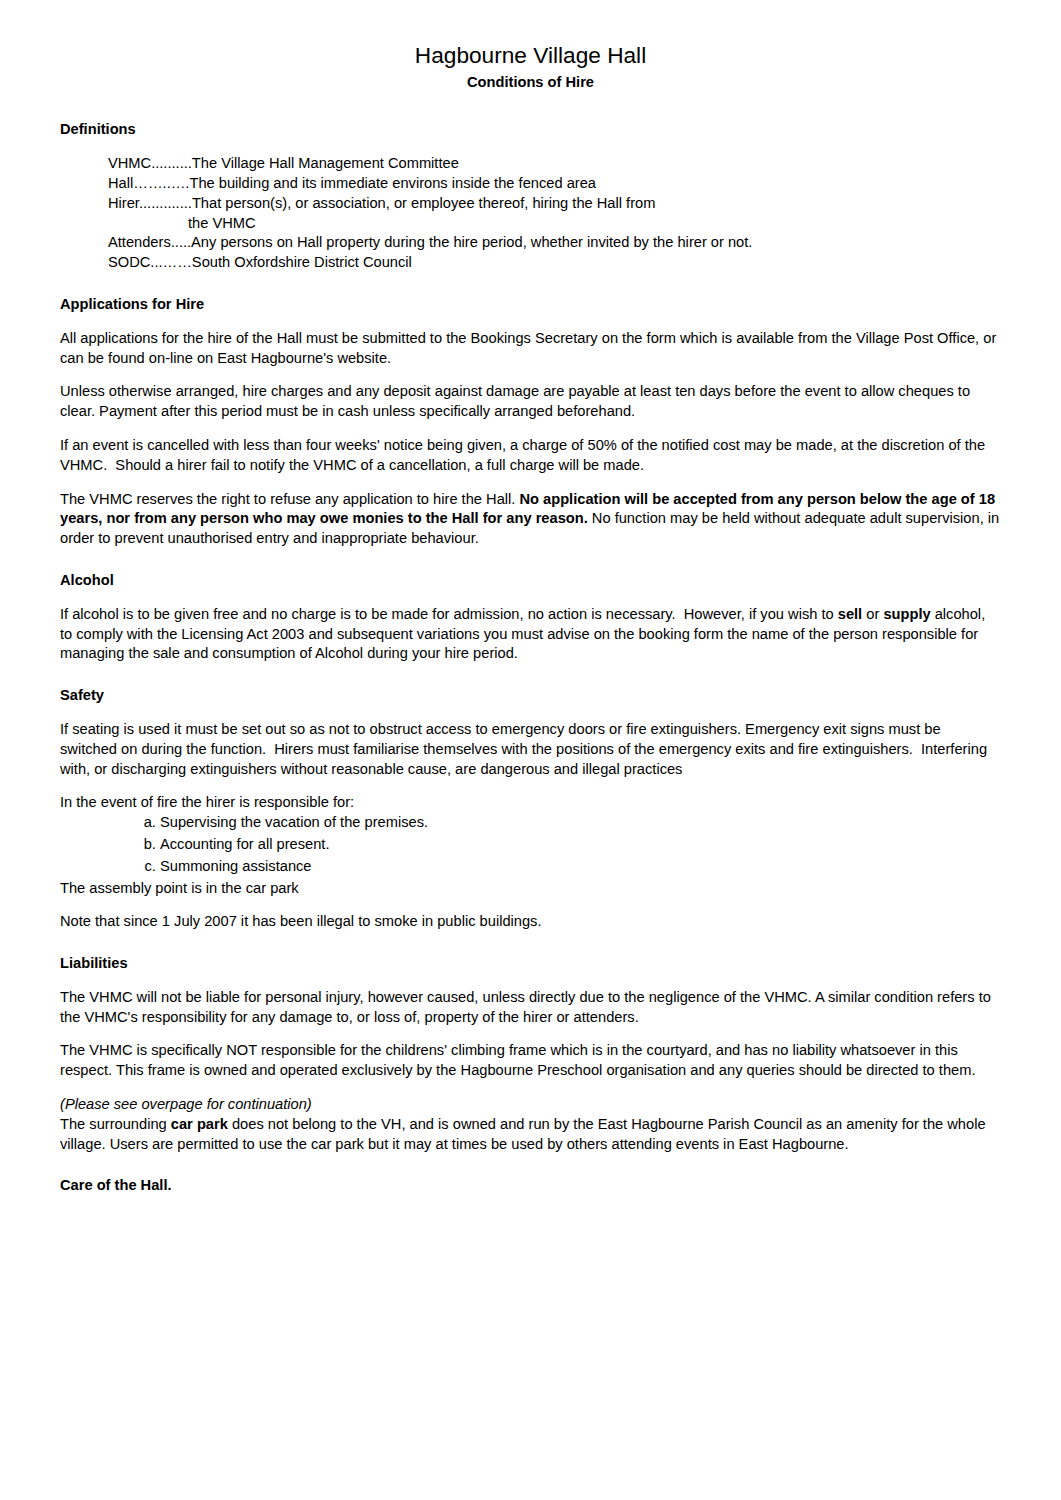Hagbourne Village Hall
Conditions of Hire
Definitions
VHMC..........The Village Hall Management Committee
Hall……..….The building and its immediate environs inside the fenced area
Hirer.............That person(s), or association, or employee thereof, hiring the Hall from
the VHMC
Attenders.....Any persons on Hall property during the hire period, whether invited by the hirer or not.
SODC...……South Oxfordshire District Council
Applications for Hire
All applications for the hire of the Hall must be submitted to the Bookings Secretary on the form which is available from the Village Post Office, or can be found on-line on East Hagbourne's website.
Unless otherwise arranged, hire charges and any deposit against damage are payable at least ten days before the event to allow cheques to clear. Payment after this period must be in cash unless specifically arranged beforehand.
If an event is cancelled with less than four weeks' notice being given, a charge of 50% of the notified cost may be made, at the discretion of the VHMC. Should a hirer fail to notify the VHMC of a cancellation, a full charge will be made.
The VHMC reserves the right to refuse any application to hire the Hall. No application will be accepted from any person below the age of 18 years, nor from any person who may owe monies to the Hall for any reason. No function may be held without adequate adult supervision, in order to prevent unauthorised entry and inappropriate behaviour.
Alcohol
If alcohol is to be given free and no charge is to be made for admission, no action is necessary. However, if you wish to sell or supply alcohol, to comply with the Licensing Act 2003 and subsequent variations you must advise on the booking form the name of the person responsible for managing the sale and consumption of Alcohol during your hire period.
Safety
If seating is used it must be set out so as not to obstruct access to emergency doors or fire extinguishers. Emergency exit signs must be switched on during the function. Hirers must familiarise themselves with the positions of the emergency exits and fire extinguishers. Interfering with, or discharging extinguishers without reasonable cause, are dangerous and illegal practices
In the event of fire the hirer is responsible for:
Supervising the vacation of the premises.
Accounting for all present.
Summoning assistance
The assembly point is in the car park
Note that since 1 July 2007 it has been illegal to smoke in public buildings.
Liabilities
The VHMC will not be liable for personal injury, however caused, unless directly due to the negligence of the VHMC. A similar condition refers to the VHMC's responsibility for any damage to, or loss of, property of the hirer or attenders.
The VHMC is specifically NOT responsible for the childrens' climbing frame which is in the courtyard, and has no liability whatsoever in this respect. This frame is owned and operated exclusively by the Hagbourne Preschool organisation and any queries should be directed to them.
(Please see overpage for continuation)
The surrounding car park does not belong to the VH, and is owned and run by the East Hagbourne Parish Council as an amenity for the whole village. Users are permitted to use the car park but it may at times be used by others attending events in East Hagbourne.
Care of the Hall.